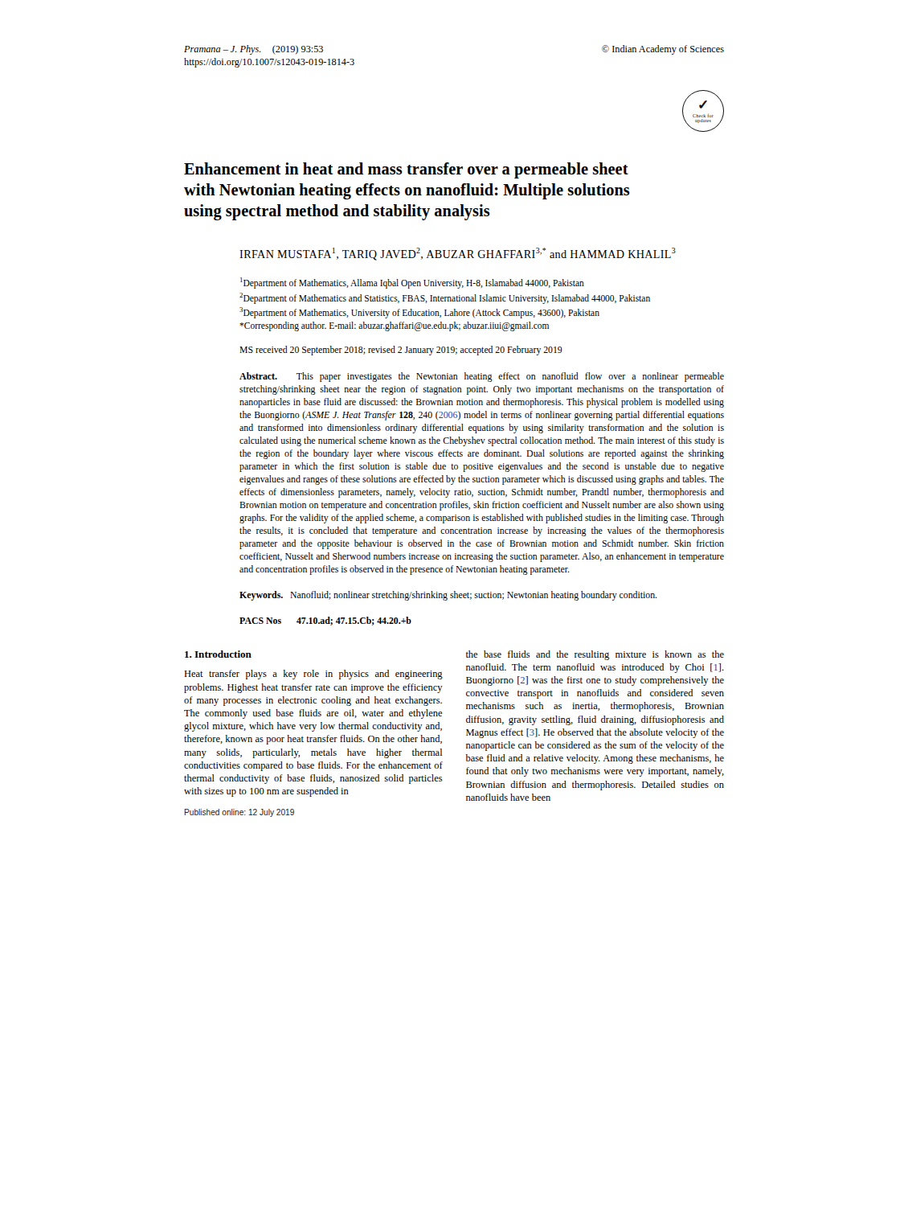Pramana – J. Phys.(2019) 93:53
https://doi.org/10.1007/s12043-019-1814-3
© Indian Academy of Sciences
✓
Check for
updates
Enhancement in heat and mass transfer over a permeable sheet
with Newtonian heating effects on nanofluid: Multiple solutions
using spectral method and stability analysis
IRFAN MUSTAFA1, TARIQ JAVED2, ABUZAR GHAFFARI3,* and HAMMAD KHALIL3
1Department of Mathematics, Allama Iqbal Open University, H-8, Islamabad 44000, Pakistan
2Department of Mathematics and Statistics, FBAS, International Islamic University, Islamabad 44000, Pakistan
3Department of Mathematics, University of Education, Lahore (Attock Campus, 43600), Pakistan
*Corresponding author. E-mail: abuzar.ghaffari@ue.edu.pk; abuzar.iiui@gmail.com
MS received 20 September 2018; revised 2 January 2019; accepted 20 February 2019
Abstract. This paper investigates the Newtonian heating effect on nanofluid flow over a nonlinear permeable stretching/shrinking sheet near the region of stagnation point. Only two important mechanisms on the transportation of nanoparticles in base fluid are discussed: the Brownian motion and thermophoresis. This physical problem is modelled using the Buongiorno (ASME J. Heat Transfer 128, 240 (2006) model in terms of nonlinear governing partial differential equations and transformed into dimensionless ordinary differential equations by using similarity transformation and the solution is calculated using the numerical scheme known as the Chebyshev spectral collocation method. The main interest of this study is the region of the boundary layer where viscous effects are dominant. Dual solutions are reported against the shrinking parameter in which the first solution is stable due to positive eigenvalues and the second is unstable due to negative eigenvalues and ranges of these solutions are effected by the suction parameter which is discussed using graphs and tables. The effects of dimensionless parameters, namely, velocity ratio, suction, Schmidt number, Prandtl number, thermophoresis and Brownian motion on temperature and concentration profiles, skin friction coefficient and Nusselt number are also shown using graphs. For the validity of the applied scheme, a comparison is established with published studies in the limiting case. Through the results, it is concluded that temperature and concentration increase by increasing the values of the thermophoresis parameter and the opposite behaviour is observed in the case of Brownian motion and Schmidt number. Skin friction coefficient, Nusselt and Sherwood numbers increase on increasing the suction parameter. Also, an enhancement in temperature and concentration profiles is observed in the presence of Newtonian heating parameter.
Keywords. Nanofluid; nonlinear stretching/shrinking sheet; suction; Newtonian heating boundary condition.
PACS Nos 47.10.ad; 47.15.Cb; 44.20.+b
1. Introduction
Heat transfer plays a key role in physics and engineering problems. Highest heat transfer rate can improve the efficiency of many processes in electronic cooling and heat exchangers. The commonly used base fluids are oil, water and ethylene glycol mixture, which have very low thermal conductivity and, therefore, known as poor heat transfer fluids. On the other hand, many solids, particularly, metals have higher thermal conductivities compared to base fluids. For the enhancement of thermal conductivity of base fluids, nanosized solid particles with sizes up to 100 nm are suspended in
the base fluids and the resulting mixture is known as the nanofluid. The term nanofluid was introduced by Choi [1]. Buongiorno [2] was the first one to study comprehensively the convective transport in nanofluids and considered seven mechanisms such as inertia, thermophoresis, Brownian diffusion, gravity settling, fluid draining, diffusiophoresis and Magnus effect [3]. He observed that the absolute velocity of the nanoparticle can be considered as the sum of the velocity of the base fluid and a relative velocity. Among these mechanisms, he found that only two mechanisms were very important, namely, Brownian diffusion and thermophoresis. Detailed studies on nanofluids have been
Published online: 12 July 2019